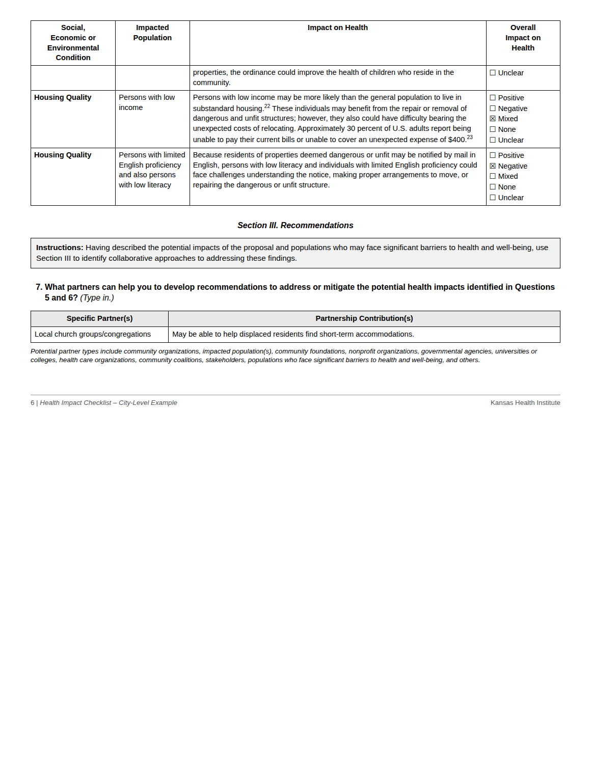| Social, Economic or Environmental Condition | Impacted Population | Impact on Health | Overall Impact on Health |
| --- | --- | --- | --- |
| | | properties, the ordinance could improve the health of children who reside in the community. | ☐ Unclear |
| Housing Quality | Persons with low income | Persons with low income may be more likely than the general population to live in substandard housing. 22 These individuals may benefit from the repair or removal of dangerous and unfit structures; however, they also could have difficulty bearing the unexpected costs of relocating. Approximately 30 percent of U.S. adults report being unable to pay their current bills or unable to cover an unexpected expense of $400. 23 | ☐ Positive ☐ Negative ☒ Mixed ☐ None ☐ Unclear |
| Housing Quality | Persons with limited English proficiency and also persons with low literacy | Because residents of properties deemed dangerous or unfit may be notified by mail in English, persons with low literacy and individuals with limited English proficiency could face challenges understanding the notice, making proper arrangements to move, or repairing the dangerous or unfit structure. | ☐ Positive ☒ Negative ☐ Mixed ☐ None ☐ Unclear |
Section III. Recommendations
Instructions: Having described the potential impacts of the proposal and populations who may face significant barriers to health and well-being, use Section III to identify collaborative approaches to addressing these findings.
What partners can help you to develop recommendations to address or mitigate the potential health impacts identified in Questions 5 and 6? (Type in.)
| Specific Partner(s) | Partnership Contribution(s) |
| --- | --- |
| Local church groups/congregations | May be able to help displaced residents find short-term accommodations. |
Potential partner types include community organizations, impacted population(s), community foundations, nonprofit organizations, governmental agencies, universities or colleges, health care organizations, community coalitions, stakeholders, populations who face significant barriers to health and well-being, and others.
6 | Health Impact Checklist – City-Level Example
Kansas Health Institute